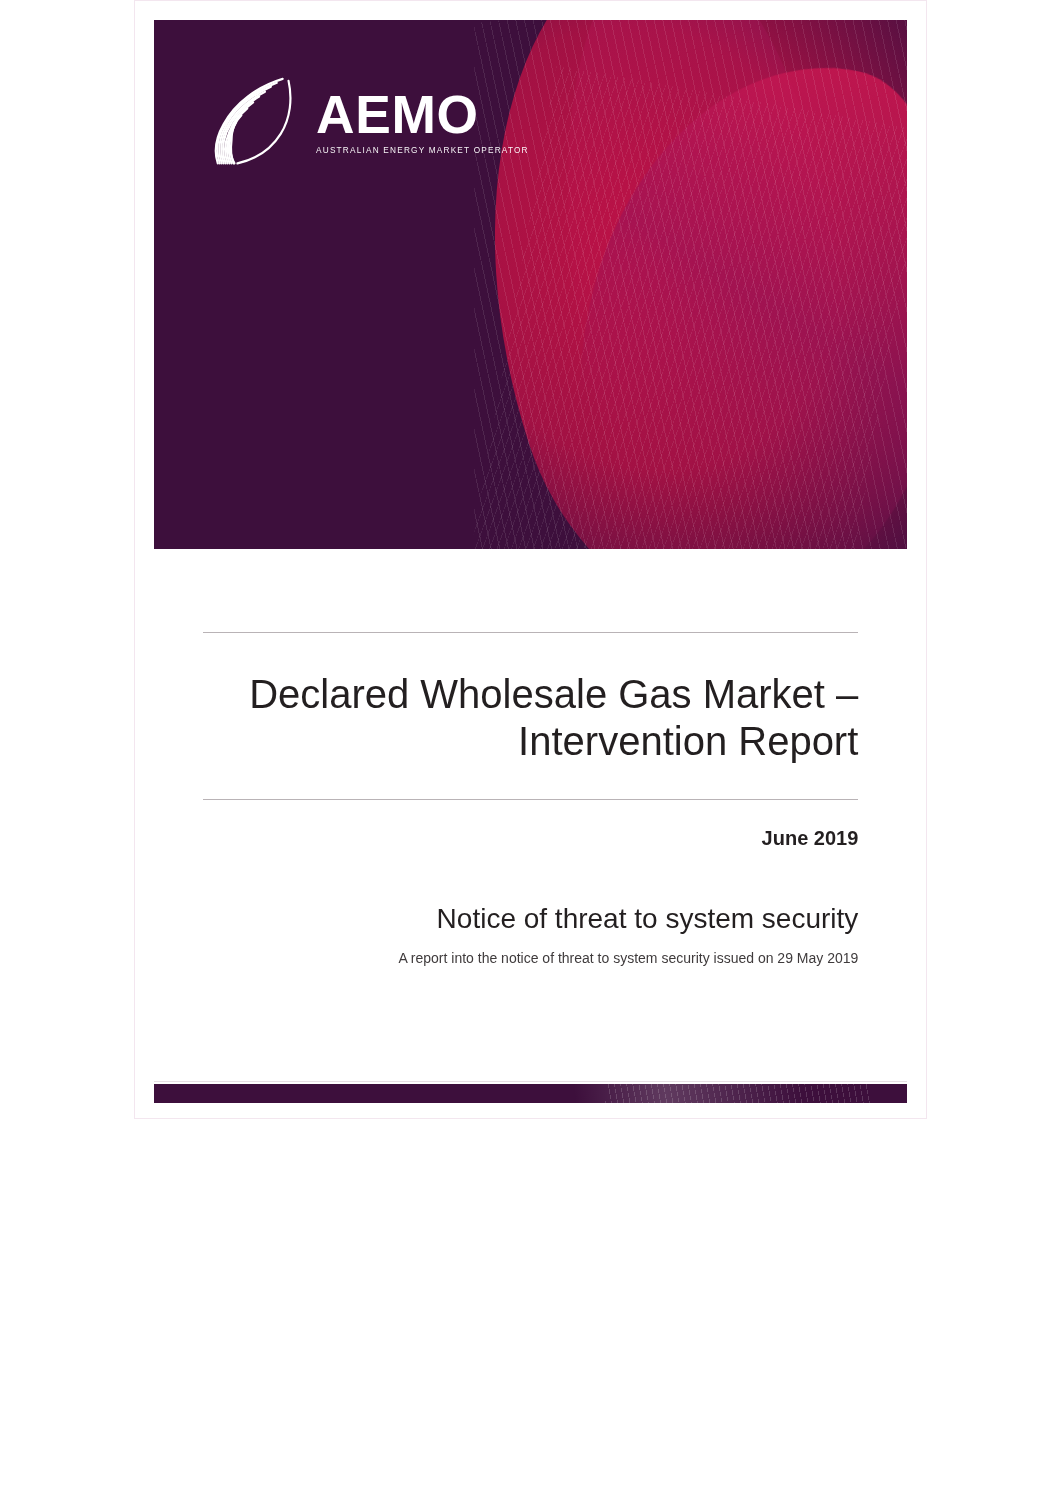AEMO
Australian Energy Market Operator
Declared Wholesale Gas Market –
Intervention Report
June 2019
Notice of threat to system security
A report into the notice of threat to system security issued on 29 May 2019